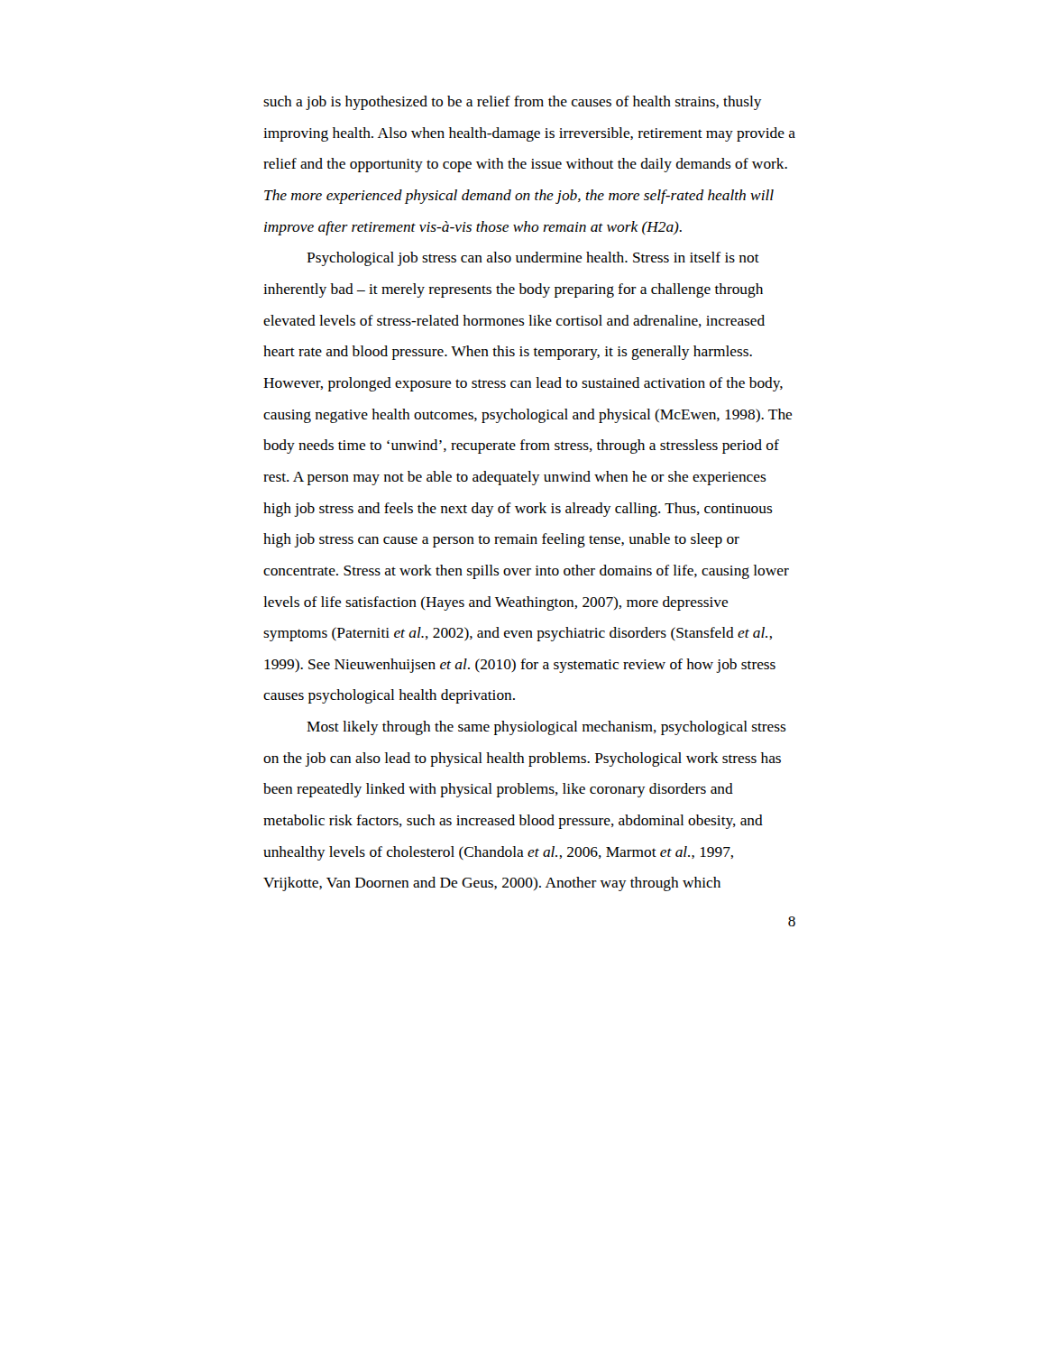such a job is hypothesized to be a relief from the causes of health strains, thusly improving health. Also when health-damage is irreversible, retirement may provide a relief and the opportunity to cope with the issue without the daily demands of work. The more experienced physical demand on the job, the more self-rated health will improve after retirement vis-à-vis those who remain at work (H2a).
Psychological job stress can also undermine health. Stress in itself is not inherently bad – it merely represents the body preparing for a challenge through elevated levels of stress-related hormones like cortisol and adrenaline, increased heart rate and blood pressure. When this is temporary, it is generally harmless. However, prolonged exposure to stress can lead to sustained activation of the body, causing negative health outcomes, psychological and physical (McEwen, 1998). The body needs time to ‘unwind’, recuperate from stress, through a stressless period of rest. A person may not be able to adequately unwind when he or she experiences high job stress and feels the next day of work is already calling. Thus, continuous high job stress can cause a person to remain feeling tense, unable to sleep or concentrate. Stress at work then spills over into other domains of life, causing lower levels of life satisfaction (Hayes and Weathington, 2007), more depressive symptoms (Paterniti et al., 2002), and even psychiatric disorders (Stansfeld et al., 1999). See Nieuwenhuijsen et al. (2010) for a systematic review of how job stress causes psychological health deprivation.
Most likely through the same physiological mechanism, psychological stress on the job can also lead to physical health problems. Psychological work stress has been repeatedly linked with physical problems, like coronary disorders and metabolic risk factors, such as increased blood pressure, abdominal obesity, and unhealthy levels of cholesterol (Chandola et al., 2006, Marmot et al., 1997, Vrijkotte, Van Doornen and De Geus, 2000). Another way through which
8